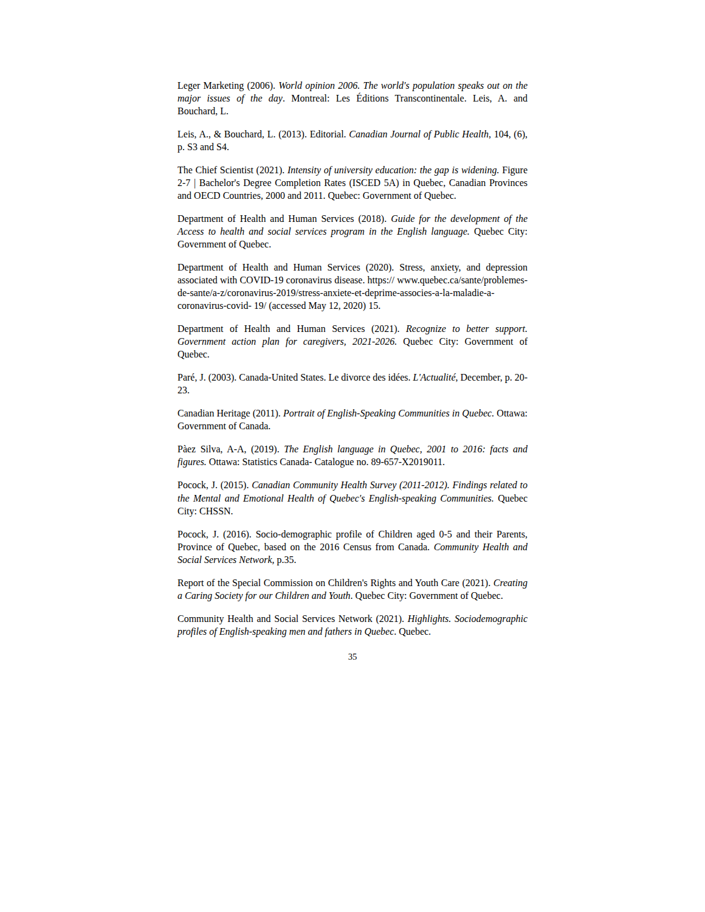Leger Marketing (2006). World opinion 2006. The world's population speaks out on the major issues of the day. Montreal: Les Éditions Transcontinentale. Leis, A. and Bouchard, L.
Leis, A., & Bouchard, L. (2013). Editorial. Canadian Journal of Public Health, 104, (6), p. S3 and S4.
The Chief Scientist (2021). Intensity of university education: the gap is widening. Figure 2-7 | Bachelor's Degree Completion Rates (ISCED 5A) in Quebec, Canadian Provinces and OECD Countries, 2000 and 2011. Quebec: Government of Quebec.
Department of Health and Human Services (2018). Guide for the development of the Access to health and social services program in the English language. Quebec City: Government of Quebec.
Department of Health and Human Services (2020). Stress, anxiety, and depression associated with COVID-19 coronavirus disease. https:// www.quebec.ca/sante/problemes-de-sante/a-z/coronavirus-2019/stress-anxiete-et-deprime-associes-a-la-maladie-a-coronavirus-covid- 19/ (accessed May 12, 2020) 15.
Department of Health and Human Services (2021). Recognize to better support. Government action plan for caregivers, 2021-2026. Quebec City: Government of Quebec.
Paré, J. (2003). Canada-United States. Le divorce des idées. L'Actualité, December, p. 20-23.
Canadian Heritage (2011). Portrait of English-Speaking Communities in Quebec. Ottawa: Government of Canada.
Pàez Silva, A-A, (2019). The English language in Quebec, 2001 to 2016: facts and figures. Ottawa: Statistics Canada- Catalogue no. 89-657-X2019011.
Pocock, J. (2015). Canadian Community Health Survey (2011-2012). Findings related to the Mental and Emotional Health of Quebec's English-speaking Communities. Quebec City: CHSSN.
Pocock, J. (2016). Socio-demographic profile of Children aged 0-5 and their Parents, Province of Quebec, based on the 2016 Census from Canada. Community Health and Social Services Network, p.35.
Report of the Special Commission on Children's Rights and Youth Care (2021). Creating a Caring Society for our Children and Youth. Quebec City: Government of Quebec.
Community Health and Social Services Network (2021). Highlights. Sociodemographic profiles of English-speaking men and fathers in Quebec. Quebec.
35